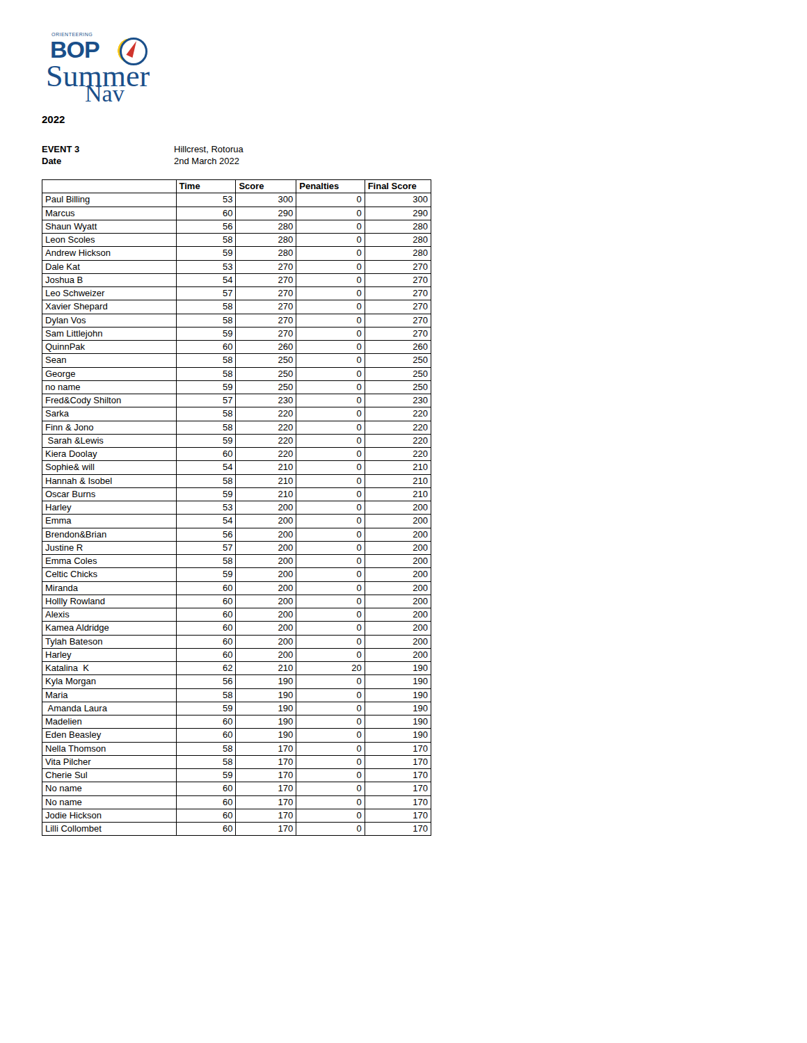ORIENTEERING
BOP
Summer
Nav
2022
| EVENT 3 | Hillcrest, Rotorua |
| Date | 2nd March 2022 |
| | Time | Score | Penalties | Final Score |
| --- | --- | --- | --- | --- |
| Paul Billing | 53 | 300 | 0 | 300 |
| Marcus | 60 | 290 | 0 | 290 |
| Shaun Wyatt | 56 | 280 | 0 | 280 |
| Leon Scoles | 58 | 280 | 0 | 280 |
| Andrew Hickson | 59 | 280 | 0 | 280 |
| Dale Kat | 53 | 270 | 0 | 270 |
| Joshua B | 54 | 270 | 0 | 270 |
| Leo Schweizer | 57 | 270 | 0 | 270 |
| Xavier Shepard | 58 | 270 | 0 | 270 |
| Dylan Vos | 58 | 270 | 0 | 270 |
| Sam Littlejohn | 59 | 270 | 0 | 270 |
| QuinnPak | 60 | 260 | 0 | 260 |
| Sean | 58 | 250 | 0 | 250 |
| George | 58 | 250 | 0 | 250 |
| no name | 59 | 250 | 0 | 250 |
| Fred&Cody Shilton | 57 | 230 | 0 | 230 |
| Sarka | 58 | 220 | 0 | 220 |
| Finn & Jono | 58 | 220 | 0 | 220 |
| Sarah &Lewis | 59 | 220 | 0 | 220 |
| Kiera Doolay | 60 | 220 | 0 | 220 |
| Sophie& will | 54 | 210 | 0 | 210 |
| Hannah & Isobel | 58 | 210 | 0 | 210 |
| Oscar Burns | 59 | 210 | 0 | 210 |
| Harley | 53 | 200 | 0 | 200 |
| Emma | 54 | 200 | 0 | 200 |
| Brendon&Brian | 56 | 200 | 0 | 200 |
| Justine R | 57 | 200 | 0 | 200 |
| Emma Coles | 58 | 200 | 0 | 200 |
| Celtic Chicks | 59 | 200 | 0 | 200 |
| Miranda | 60 | 200 | 0 | 200 |
| Hollly Rowland | 60 | 200 | 0 | 200 |
| Alexis | 60 | 200 | 0 | 200 |
| Kamea Aldridge | 60 | 200 | 0 | 200 |
| Tylah Bateson | 60 | 200 | 0 | 200 |
| Harley | 60 | 200 | 0 | 200 |
| Katalina K | 62 | 210 | 20 | 190 |
| Kyla Morgan | 56 | 190 | 0 | 190 |
| Maria | 58 | 190 | 0 | 190 |
| Amanda Laura | 59 | 190 | 0 | 190 |
| Madelien | 60 | 190 | 0 | 190 |
| Eden Beasley | 60 | 190 | 0 | 190 |
| Nella Thomson | 58 | 170 | 0 | 170 |
| Vita Pilcher | 58 | 170 | 0 | 170 |
| Cherie Sul | 59 | 170 | 0 | 170 |
| No name | 60 | 170 | 0 | 170 |
| No name | 60 | 170 | 0 | 170 |
| Jodie Hickson | 60 | 170 | 0 | 170 |
| Lilli Collombet | 60 | 170 | 0 | 170 |